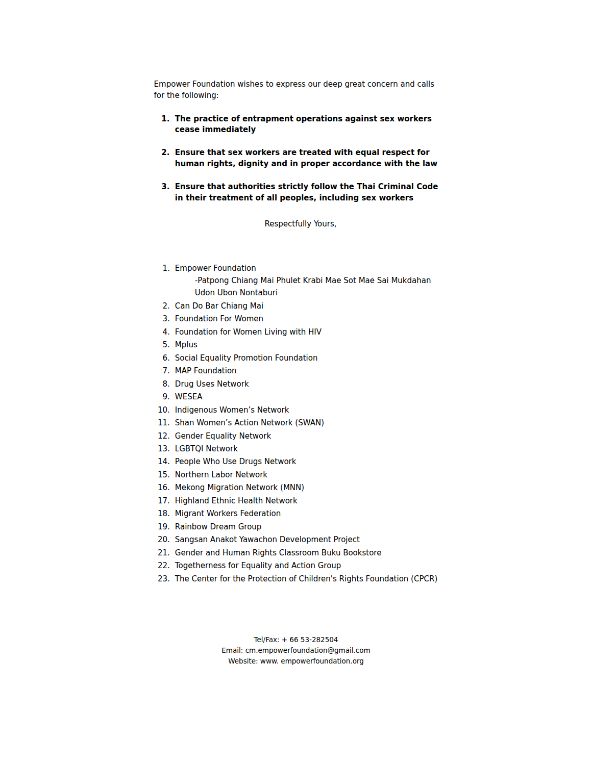Empower Foundation wishes to express our deep great concern and calls for the following:
The practice of entrapment operations against sex workers cease immediately
Ensure that sex workers are treated with equal respect for human rights, dignity and in proper accordance with the law
Ensure that authorities strictly follow the Thai Criminal Code in their treatment of all peoples, including sex workers
Respectfully Yours,
Empower Foundation -Patpong Chiang Mai Phulet Krabi Mae Sot Mae Sai Mukdahan Udon Ubon Nontaburi
Can Do Bar Chiang Mai
Foundation For Women
Foundation for Women Living with HIV
Mplus
Social Equality Promotion Foundation
MAP Foundation
Drug Uses Network
WESEA
Indigenous Women’s Network
Shan Women’s Action Network (SWAN)
Gender Equality Network
LGBTQI Network
People Who Use Drugs Network
Northern Labor Network
Mekong Migration Network (MNN)
Highland Ethnic Health Network
Migrant Workers Federation
Rainbow Dream Group
Sangsan Anakot Yawachon Development Project
Gender and Human Rights Classroom Buku Bookstore
Togetherness for Equality and Action Group
The Center for the Protection of Children's Rights Foundation (CPCR)
Tel/Fax: + 66 53-282504
Email: cm.empowerfoundation@gmail.com
Website: www. empowerfoundation.org